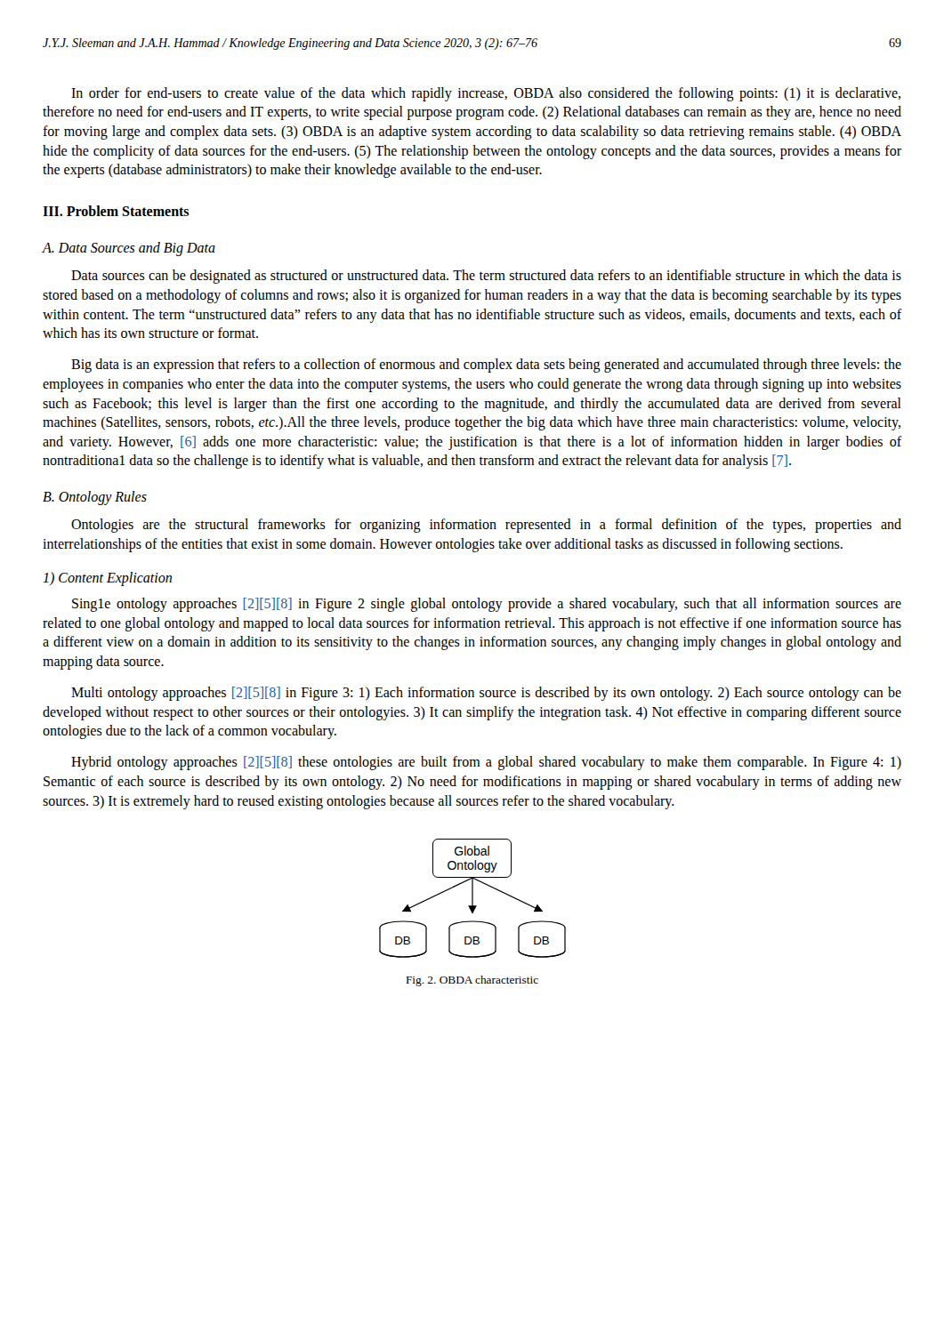J.Y.J. Sleeman and J.A.H. Hammad / Knowledge Engineering and Data Science 2020, 3 (2): 67–76 69
In order for end-users to create value of the data which rapidly increase, OBDA also considered the following points: (1) it is declarative, therefore no need for end-users and IT experts, to write special purpose program code. (2) Relational databases can remain as they are, hence no need for moving large and complex data sets. (3) OBDA is an adaptive system according to data scalability so data retrieving remains stable. (4) OBDA hide the complicity of data sources for the end-users. (5) The relationship between the ontology concepts and the data sources, provides a means for the experts (database administrators) to make their knowledge available to the end-user.
III. Problem Statements
A. Data Sources and Big Data
Data sources can be designated as structured or unstructured data. The term structured data refers to an identifiable structure in which the data is stored based on a methodology of columns and rows; also it is organized for human readers in a way that the data is becoming searchable by its types within content. The term “unstructured data” refers to any data that has no identifiable structure such as videos, emails, documents and texts, each of which has its own structure or format.
Big data is an expression that refers to a collection of enormous and complex data sets being generated and accumulated through three levels: the employees in companies who enter the data into the computer systems, the users who could generate the wrong data through signing up into websites such as Facebook; this level is larger than the first one according to the magnitude, and thirdly the accumulated data are derived from several machines (Satellites, sensors, robots, etc.).All the three levels, produce together the big data which have three main characteristics: volume, velocity, and variety. However, [6] adds one more characteristic: value; the justification is that there is a lot of information hidden in larger bodies of nontraditiona1 data so the challenge is to identify what is valuable, and then transform and extract the relevant data for analysis [7].
B. Ontology Rules
Ontologies are the structural frameworks for organizing information represented in a formal definition of the types, properties and interrelationships of the entities that exist in some domain. However ontologies take over additional tasks as discussed in following sections.
1) Content Explication
Sing1e ontology approaches [2][5][8] in Figure 2 single global ontology provide a shared vocabulary, such that all information sources are related to one global ontology and mapped to local data sources for information retrieval. This approach is not effective if one information source has a different view on a domain in addition to its sensitivity to the changes in information sources, any changing imply changes in global ontology and mapping data source.
Multi ontology approaches [2][5][8] in Figure 3: 1) Each information source is described by its own ontology. 2) Each source ontology can be developed without respect to other sources or their ontologyies. 3) It can simplify the integration task. 4) Not effective in comparing different source ontologies due to the lack of a common vocabulary.
Hybrid ontology approaches [2][5][8] these ontologies are built from a global shared vocabulary to make them comparable. In Figure 4: 1) Semantic of each source is described by its own ontology. 2) No need for modifications in mapping or shared vocabulary in terms of adding new sources. 3) It is extremely hard to reused existing ontologies because all sources refer to the shared vocabulary.
Global
Ontology
DB
DB
DB
Fig. 2. OBDA characteristic